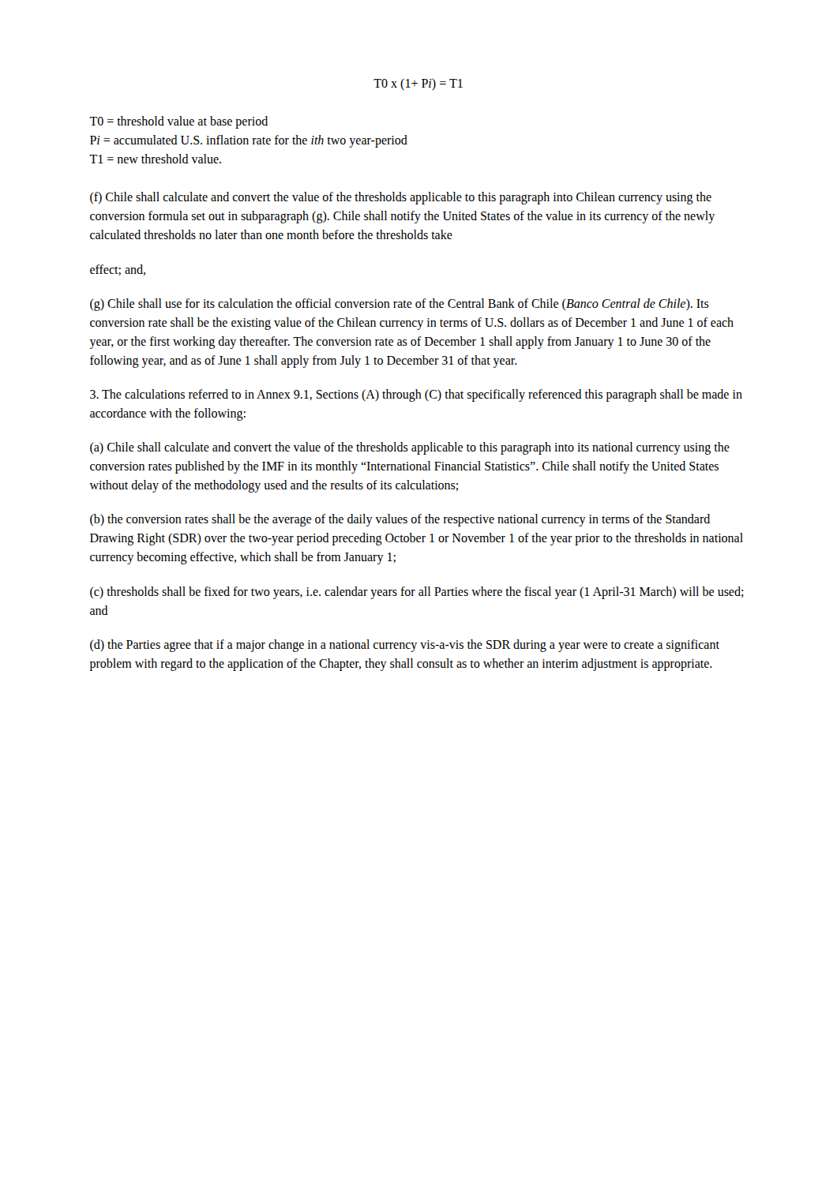T0 x (1+ Pi) = T1
T0 = threshold value at base period
Pi = accumulated U.S. inflation rate for the ith two year-period
T1 = new threshold value.
(f) Chile shall calculate and convert the value of the thresholds applicable to this paragraph into Chilean currency using the conversion formula set out in subparagraph (g). Chile shall notify the United States of the value in its currency of the newly calculated thresholds no later than one month before the thresholds take
effect; and,
(g) Chile shall use for its calculation the official conversion rate of the Central Bank of Chile (Banco Central de Chile). Its conversion rate shall be the existing value of the Chilean currency in terms of U.S. dollars as of December 1 and June 1 of each year, or the first working day thereafter. The conversion rate as of December 1 shall apply from January 1 to June 30 of the following year, and as of June 1 shall apply from July 1 to December 31 of that year.
3. The calculations referred to in Annex 9.1, Sections (A) through (C) that specifically referenced this paragraph shall be made in accordance with the following:
(a) Chile shall calculate and convert the value of the thresholds applicable to this paragraph into its national currency using the conversion rates published by the IMF in its monthly “International Financial Statistics”. Chile shall notify the United States without delay of the methodology used and the results of its calculations;
(b) the conversion rates shall be the average of the daily values of the respective national currency in terms of the Standard Drawing Right (SDR) over the two-year period preceding October 1 or November 1 of the year prior to the thresholds in national currency becoming effective, which shall be from January 1;
(c) thresholds shall be fixed for two years, i.e. calendar years for all Parties where the fiscal year (1 April-31 March) will be used; and
(d) the Parties agree that if a major change in a national currency vis-a-vis the SDR during a year were to create a significant problem with regard to the application of the Chapter, they shall consult as to whether an interim adjustment is appropriate.